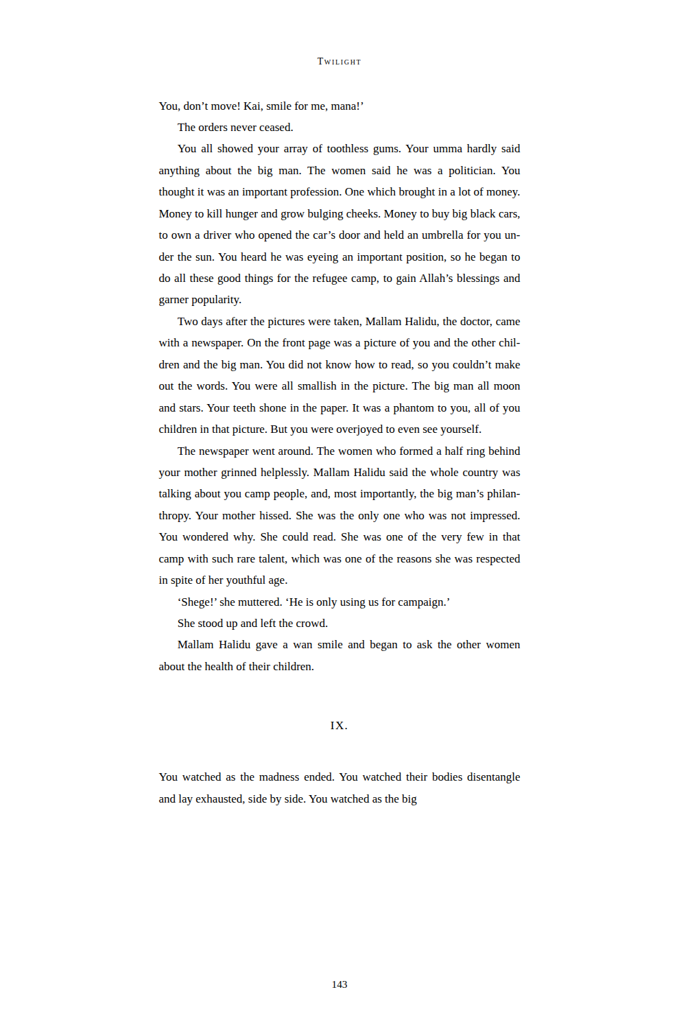Twilight
You, don’t move! Kai, smile for me, mana!’
The orders never ceased.
You all showed your array of toothless gums. Your umma hardly said anything about the big man. The women said he was a politician. You thought it was an important profession. One which brought in a lot of money. Money to kill hunger and grow bulging cheeks. Money to buy big black cars, to own a driver who opened the car’s door and held an umbrella for you under the sun. You heard he was eyeing an important position, so he began to do all these good things for the refugee camp, to gain Allah’s blessings and garner popularity.
Two days after the pictures were taken, Mallam Halidu, the doctor, came with a newspaper. On the front page was a picture of you and the other children and the big man. You did not know how to read, so you couldn’t make out the words. You were all smallish in the picture. The big man all moon and stars. Your teeth shone in the paper. It was a phantom to you, all of you children in that picture. But you were overjoyed to even see yourself.
The newspaper went around. The women who formed a half ring behind your mother grinned helplessly. Mallam Halidu said the whole country was talking about you camp people, and, most importantly, the big man’s philanthropy. Your mother hissed. She was the only one who was not impressed. You wondered why. She could read. She was one of the very few in that camp with such rare talent, which was one of the reasons she was respected in spite of her youthful age.
‘Shege!’ she muttered. ‘He is only using us for campaign.’
She stood up and left the crowd.
Mallam Halidu gave a wan smile and began to ask the other women about the health of their children.
IX.
You watched as the madness ended. You watched their bodies disentangle and lay exhausted, side by side. You watched as the big
143